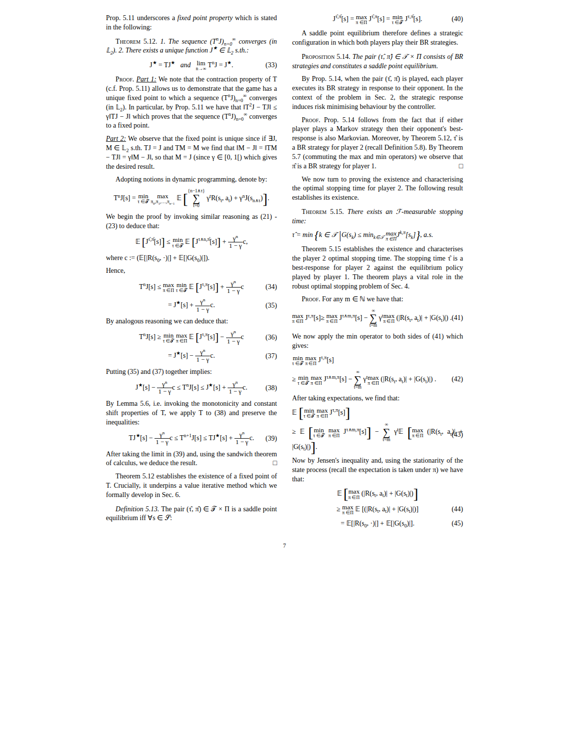Prop. 5.11 underscores a fixed point property which is stated in the following:
Theorem 5.12. 1. The sequence (TnJ)n=0∞ converges (in 𝕃2). 2. There exists a unique function J★ ∈ 𝕃2 s.th.:
J★ = TJ★ and limn→∞ TnJ = J★. (33)
Proof. Part 1: We note that the contraction property of T (c.f. Prop. 5.11) allows us to demonstrate that the game has a unique fixed point to which a sequence (TnJ)n=0∞ converges (in 𝕃2). In particular, by Prop. 5.11 we have that ‖T2J − TJ‖ ≤ γ‖TJ − J‖ which proves that the sequence (TnJ)n=0∞ converges to a fixed point.
Part 2: We observe that the fixed point is unique since if ∃J, M ∈ 𝕃2 s.th. TJ = J and TM = M we find that ‖M − J‖ = ‖TM − TJ‖ = γ‖M − J‖, so that M = J (since γ ∈ [0, 1[) which gives the desired result.
Adopting notions in dynamic programming, denote by:
TnJ[s] = minτ ∈𝒯 maxπ0,π1,…,πn−1 𝔼 [{n−1∧τ}∑t=0 γtR(st, at) + γnJ(sn∧τ)].
We begin the proof by invoking similar reasoning as (21) - (23) to deduce that:
𝔼 [Jτ̂,π̂[s]] ≤ minτ ∈𝒯 𝔼 [Jτ∧n,π̂[s]] + γn 1 − γc,
where c := (𝔼[|R(s0, ·)|] + 𝔼[|G(s0)|]).
Hence,
TnJ[s] ≤ maxπ ∈Π minτ ∈𝒯 𝔼 [Jτ,π[s]] + γn 1 − γc (34)
= J★[s] + γn 1 − γc. (35)
By analogous reasoning we can deduce that:
TnJ[s] ≥ minτ ∈𝒯 maxπ ∈Π 𝔼 [Jτ,π[s]] − γn 1 − γc (36)
= J★[s] − γn 1 − γc. (37)
Putting (35) and (37) together implies:
J★[s] − γn 1 − γc ≤ TnJ[s] ≤ J★[s] + γn 1 − γc. (38)
By Lemma 5.6, i.e. invoking the monotonicity and constant shift properties of T, we apply T to (38) and preserve the inequalities:
TJ★[s] − γn 1 − γc ≤ Tn+1J[s] ≤ TJ★[s] + γn 1 − γc. (39)
After taking the limit in (39) and, using the sandwich theorem of calculus, we deduce the result. □
Theorem 5.12 establishes the existence of a fixed point of T. Crucially, it underpins a value iterative method which we formally develop in Sec. 6.
Definition 5.13. The pair (τ̂, π̂) ∈ 𝒯 × Π is a saddle point equilibrium iff ∀s ∈ 𝒮:
Jτ̂,π̂[s] = maxπ ∈Π Jτ̂,π[s] = minτ ∈𝒯 Jτ,π̂[s]. (40)
A saddle point equilibrium therefore defines a strategic configuration in which both players play their BR strategies.
Proposition 5.14. The pair (τ̂, π̂) ∈ 𝒯 × Π consists of BR strategies and constitutes a saddle point equilibrium.
By Prop. 5.14, when the pair (τ̂, π̂) is played, each player executes its BR strategy in response to their opponent. In the context of the problem in Sec. 2, the strategic response induces risk minimising behaviour by the controller.
Proof. Prop. 5.14 follows from the fact that if either player plays a Markov strategy then their opponent's best-response is also Markovian. Moreover, by Theorem 5.12, τ̂ is a BR strategy for player 2 (recall Definition 5.8). By Theorem 5.7 (commuting the max and min operators) we observe that π̂ is a BR strategy for player 1. □
We now turn to proving the existence and characterising the optimal stopping time for player 2. The following result establishes its existence.
Theorem 5.15. There exists an ℱ-measurable stopping time:
τ̂ = min {k ∈ 𝒯 |G(sk) ≤ mink∈𝒯 maxπ ∈ΠJk,π[sk]}, a.s.
Theorem 5.15 establishes the existence and characterises the player 2 optimal stopping time. The stopping time τ̂ is a best-response for player 2 against the equilibrium policy played by player 1. The theorem plays a vital role in the robust optimal stopping problem of Sec. 4.
Proof. For any m ∈ ℕ we have that:
maxπ ∈Π Jτ,π[s]≥ maxπ ∈Π Jτ∧m,π[s] − ∞∑t=m γtmaxπ ∈Π (|R(st, at)| + |G(st)|) . (41)
We now apply the min operator to both sides of (41) which gives:
minτ ∈𝒯 maxπ ∈Π Jτ,π[s]
≥ minτ ∈𝒯 maxπ ∈Π Jτ∧m,π[s] − ∞∑t=m γtmaxπ ∈Π (|R(st, at)| + |G(st)|) . (42)
After taking expectations, we find that:
𝔼 [minτ ∈𝒯 maxπ ∈Π Jτ,π[s]]
≥ 𝔼 [minτ ∈𝒯 maxπ ∈Π Jτ∧m,π[s]] − ∞∑t=m γt𝔼 [maxπ ∈Π (|R(st, at)| + |G(st)|)]. (43)
Now by Jensen's inequality and, using the stationarity of the state process (recall the expectation is taken under π) we have that:
𝔼 [maxπ ∈Π (|R(st, at)| + |G(st)|)]
≥ maxπ ∈Π 𝔼 [(|R(st, at)| + |G(st)|)] (44)
= 𝔼[|R(s0, ·)|] + 𝔼[|G(s0)|]. (45)
7